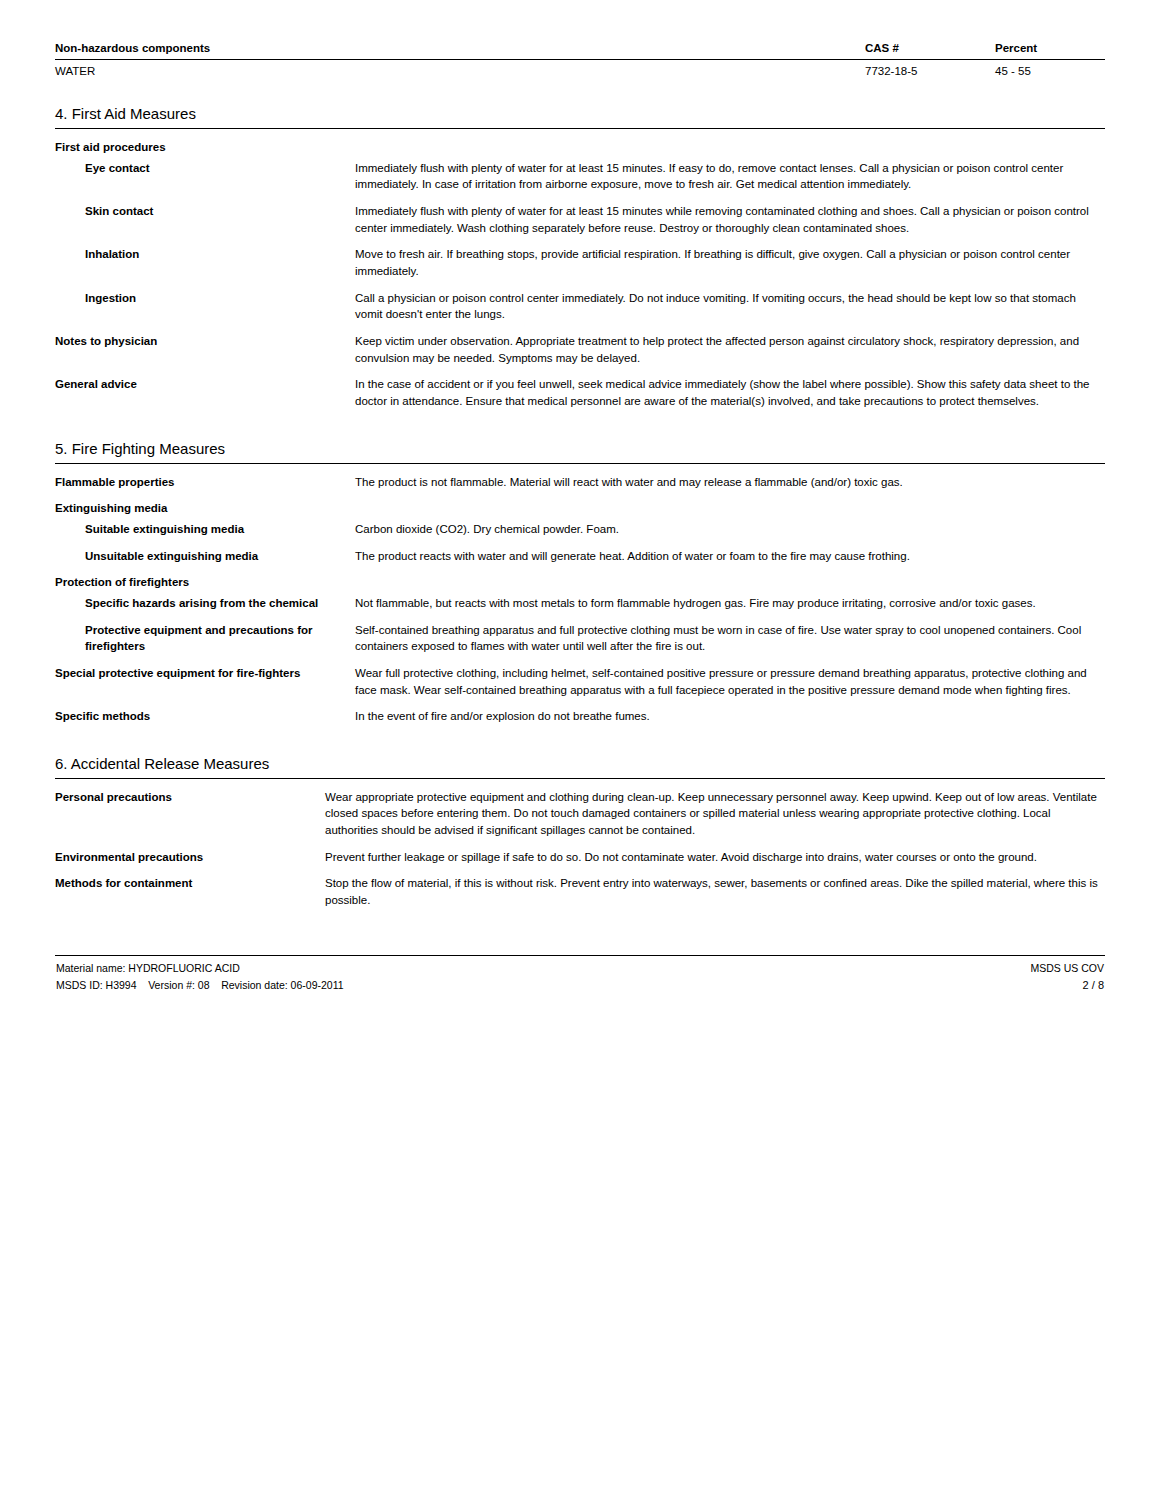| Non-hazardous components | CAS # | Percent |
| --- | --- | --- |
| WATER | 7732-18-5 | 45 - 55 |
4. First Aid Measures
| First aid procedures |
| Eye contact | Immediately flush with plenty of water for at least 15 minutes. If easy to do, remove contact lenses. Call a physician or poison control center immediately. In case of irritation from airborne exposure, move to fresh air. Get medical attention immediately. |
| Skin contact | Immediately flush with plenty of water for at least 15 minutes while removing contaminated clothing and shoes. Call a physician or poison control center immediately. Wash clothing separately before reuse. Destroy or thoroughly clean contaminated shoes. |
| Inhalation | Move to fresh air. If breathing stops, provide artificial respiration. If breathing is difficult, give oxygen. Call a physician or poison control center immediately. |
| Ingestion | Call a physician or poison control center immediately. Do not induce vomiting. If vomiting occurs, the head should be kept low so that stomach vomit doesn't enter the lungs. |
| Notes to physician | Keep victim under observation. Appropriate treatment to help protect the affected person against circulatory shock, respiratory depression, and convulsion may be needed. Symptoms may be delayed. |
| General advice | In the case of accident or if you feel unwell, seek medical advice immediately (show the label where possible). Show this safety data sheet to the doctor in attendance. Ensure that medical personnel are aware of the material(s) involved, and take precautions to protect themselves. |
5. Fire Fighting Measures
| Flammable properties | The product is not flammable. Material will react with water and may release a flammable (and/or) toxic gas. |
| Extinguishing media |
| Suitable extinguishing media | Carbon dioxide (CO2). Dry chemical powder. Foam. |
| Unsuitable extinguishing media | The product reacts with water and will generate heat. Addition of water or foam to the fire may cause frothing. |
| Protection of firefighters |
| Specific hazards arising from the chemical | Not flammable, but reacts with most metals to form flammable hydrogen gas. Fire may produce irritating, corrosive and/or toxic gases. |
| Protective equipment and precautions for firefighters | Self-contained breathing apparatus and full protective clothing must be worn in case of fire. Use water spray to cool unopened containers. Cool containers exposed to flames with water until well after the fire is out. |
| Special protective equipment for fire-fighters | Wear full protective clothing, including helmet, self-contained positive pressure or pressure demand breathing apparatus, protective clothing and face mask. Wear self-contained breathing apparatus with a full facepiece operated in the positive pressure demand mode when fighting fires. |
| Specific methods | In the event of fire and/or explosion do not breathe fumes. |
6. Accidental Release Measures
| Personal precautions | Wear appropriate protective equipment and clothing during clean-up. Keep unnecessary personnel away. Keep upwind. Keep out of low areas. Ventilate closed spaces before entering them. Do not touch damaged containers or spilled material unless wearing appropriate protective clothing. Local authorities should be advised if significant spillages cannot be contained. |
| Environmental precautions | Prevent further leakage or spillage if safe to do so. Do not contaminate water. Avoid discharge into drains, water courses or onto the ground. |
| Methods for containment | Stop the flow of material, if this is without risk. Prevent entry into waterways, sewer, basements or confined areas. Dike the spilled material, where this is possible. |
| Material name: HYDROFLUORIC ACID | MSDS US COV |
| MSDS ID: H3994 Version #: 08 Revision date: 06-09-2011 | 2 / 8 |